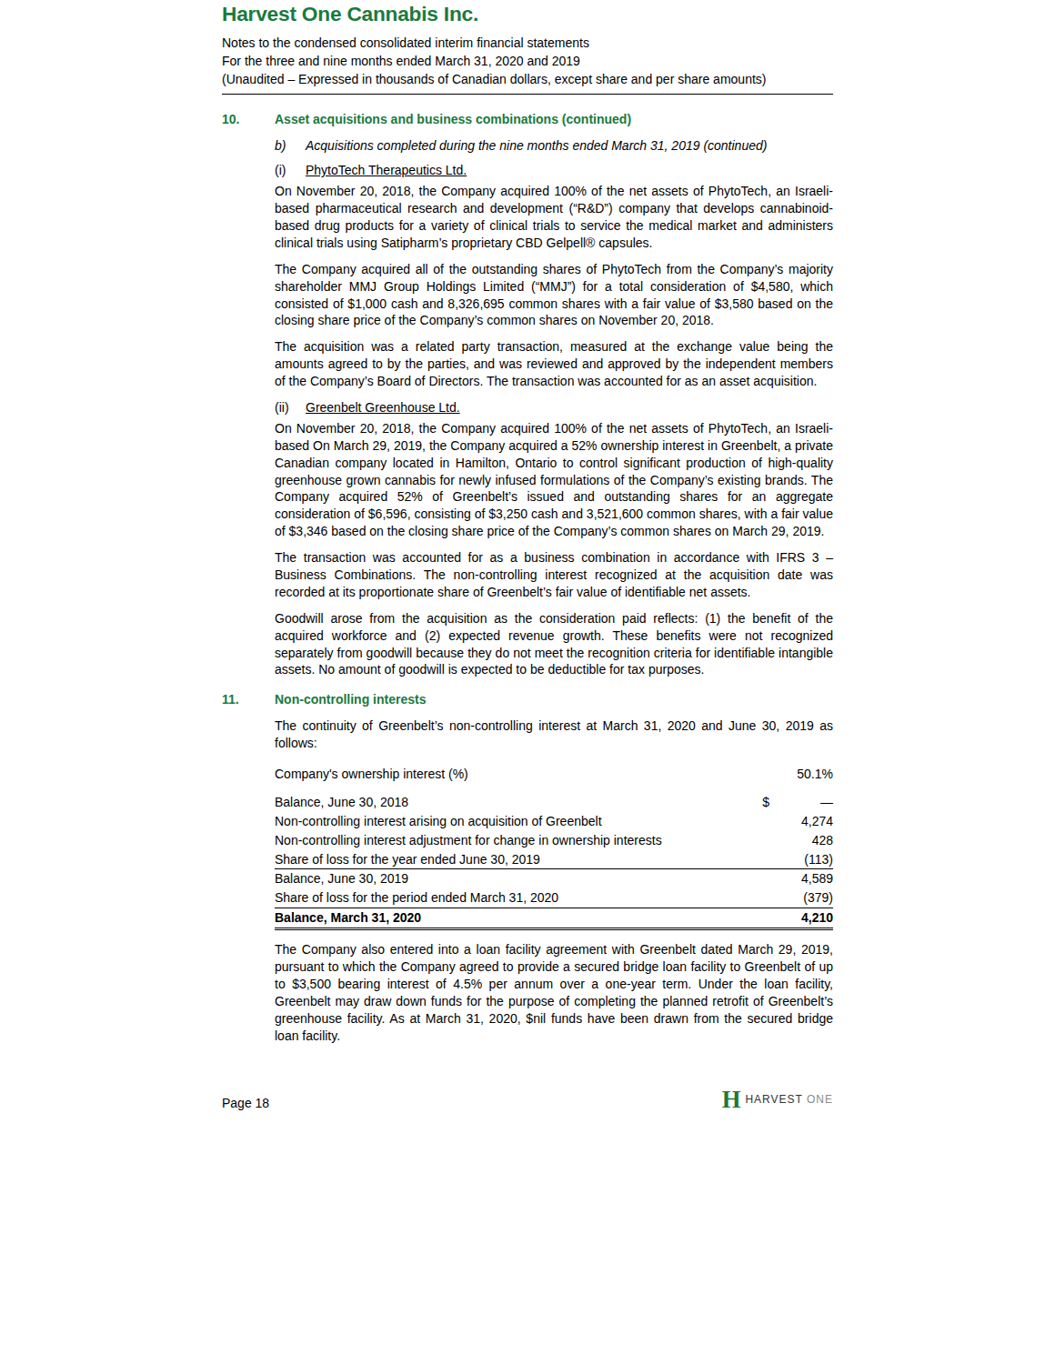Harvest One Cannabis Inc.
Notes to the condensed consolidated interim financial statements
For the three and nine months ended March 31, 2020 and 2019
(Unaudited – Expressed in thousands of Canadian dollars, except share and per share amounts)
10. Asset acquisitions and business combinations (continued)
b) Acquisitions completed during the nine months ended March 31, 2019 (continued)
(i) PhytoTech Therapeutics Ltd.
On November 20, 2018, the Company acquired 100% of the net assets of PhytoTech, an Israeli-based pharmaceutical research and development (“R&D”) company that develops cannabinoid-based drug products for a variety of clinical trials to service the medical market and administers clinical trials using Satipharm’s proprietary CBD Gelpell® capsules.
The Company acquired all of the outstanding shares of PhytoTech from the Company’s majority shareholder MMJ Group Holdings Limited (“MMJ”) for a total consideration of $4,580, which consisted of $1,000 cash and 8,326,695 common shares with a fair value of $3,580 based on the closing share price of the Company’s common shares on November 20, 2018.
The acquisition was a related party transaction, measured at the exchange value being the amounts agreed to by the parties, and was reviewed and approved by the independent members of the Company’s Board of Directors. The transaction was accounted for as an asset acquisition.
(ii) Greenbelt Greenhouse Ltd.
On November 20, 2018, the Company acquired 100% of the net assets of PhytoTech, an Israeli-based On March 29, 2019, the Company acquired a 52% ownership interest in Greenbelt, a private Canadian company located in Hamilton, Ontario to control significant production of high-quality greenhouse grown cannabis for newly infused formulations of the Company’s existing brands. The Company acquired 52% of Greenbelt’s issued and outstanding shares for an aggregate consideration of $6,596, consisting of $3,250 cash and 3,521,600 common shares, with a fair value of $3,346 based on the closing share price of the Company’s common shares on March 29, 2019.
The transaction was accounted for as a business combination in accordance with IFRS 3 – Business Combinations. The non-controlling interest recognized at the acquisition date was recorded at its proportionate share of Greenbelt’s fair value of identifiable net assets.
Goodwill arose from the acquisition as the consideration paid reflects: (1) the benefit of the acquired workforce and (2) expected revenue growth. These benefits were not recognized separately from goodwill because they do not meet the recognition criteria for identifiable intangible assets. No amount of goodwill is expected to be deductible for tax purposes.
11. Non-controlling interests
The continuity of Greenbelt’s non-controlling interest at March 31, 2020 and June 30, 2019 as follows:
| Company's ownership interest (%) | | 50.1% |
| Balance, June 30, 2018 | $ | — |
| Non-controlling interest arising on acquisition of Greenbelt | | 4,274 |
| Non-controlling interest adjustment for change in ownership interests | | 428 |
| Share of loss for the year ended June 30, 2019 | | (113) |
| Balance, June 30, 2019 | | 4,589 |
| Share of loss for the period ended March 31, 2020 | | (379) |
| Balance, March 31, 2020 | | 4,210 |
The Company also entered into a loan facility agreement with Greenbelt dated March 29, 2019, pursuant to which the Company agreed to provide a secured bridge loan facility to Greenbelt of up to $3,500 bearing interest of 4.5% per annum over a one-year term. Under the loan facility, Greenbelt may draw down funds for the purpose of completing the planned retrofit of Greenbelt’s greenhouse facility. As at March 31, 2020, $nil funds have been drawn from the secured bridge loan facility.
Page 18
H HARVEST ONE